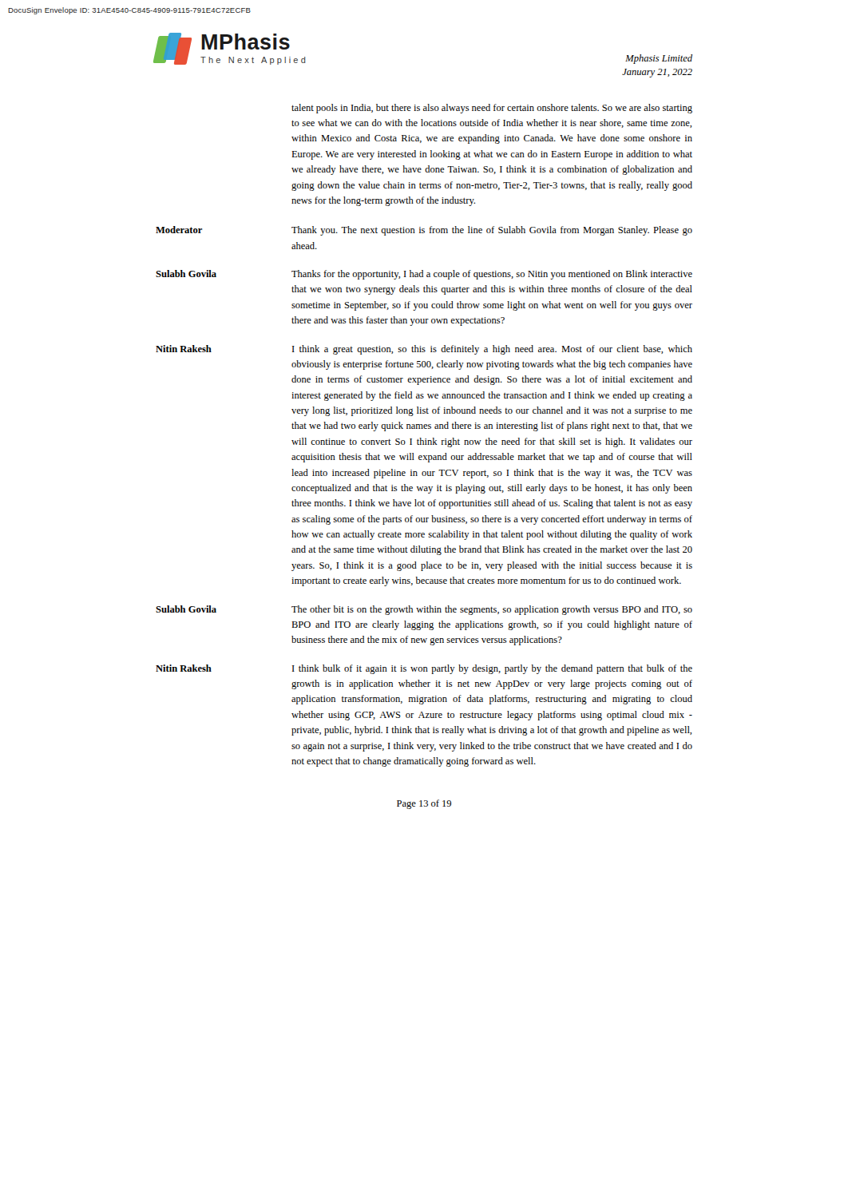DocuSign Envelope ID: 31AE4540-C845-4909-9115-791E4C72ECFB
MPhasis
The Next Applied
Mphasis Limited
January 21, 2022
talent pools in India, but there is also always need for certain onshore talents. So we are also starting to see what we can do with the locations outside of India whether it is near shore, same time zone, within Mexico and Costa Rica, we are expanding into Canada. We have done some onshore in Europe. We are very interested in looking at what we can do in Eastern Europe in addition to what we already have there, we have done Taiwan. So, I think it is a combination of globalization and going down the value chain in terms of non-metro, Tier-2, Tier-3 towns, that is really, really good news for the long-term growth of the industry.
Moderator
Thank you. The next question is from the line of Sulabh Govila from Morgan Stanley. Please go ahead.
Sulabh Govila
Thanks for the opportunity, I had a couple of questions, so Nitin you mentioned on Blink interactive that we won two synergy deals this quarter and this is within three months of closure of the deal sometime in September, so if you could throw some light on what went on well for you guys over there and was this faster than your own expectations?
Nitin Rakesh
I think a great question, so this is definitely a high need area. Most of our client base, which obviously is enterprise fortune 500, clearly now pivoting towards what the big tech companies have done in terms of customer experience and design. So there was a lot of initial excitement and interest generated by the field as we announced the transaction and I think we ended up creating a very long list, prioritized long list of inbound needs to our channel and it was not a surprise to me that we had two early quick names and there is an interesting list of plans right next to that, that we will continue to convert So I think right now the need for that skill set is high. It validates our acquisition thesis that we will expand our addressable market that we tap and of course that will lead into increased pipeline in our TCV report, so I think that is the way it was, the TCV was conceptualized and that is the way it is playing out, still early days to be honest, it has only been three months. I think we have lot of opportunities still ahead of us. Scaling that talent is not as easy as scaling some of the parts of our business, so there is a very concerted effort underway in terms of how we can actually create more scalability in that talent pool without diluting the quality of work and at the same time without diluting the brand that Blink has created in the market over the last 20 years. So, I think it is a good place to be in, very pleased with the initial success because it is important to create early wins, because that creates more momentum for us to do continued work.
Sulabh Govila
The other bit is on the growth within the segments, so application growth versus BPO and ITO, so BPO and ITO are clearly lagging the applications growth, so if you could highlight nature of business there and the mix of new gen services versus applications?
Nitin Rakesh
I think bulk of it again it is won partly by design, partly by the demand pattern that bulk of the growth is in application whether it is net new AppDev or very large projects coming out of application transformation, migration of data platforms, restructuring and migrating to cloud whether using GCP, AWS or Azure to restructure legacy platforms using optimal cloud mix - private, public, hybrid. I think that is really what is driving a lot of that growth and pipeline as well, so again not a surprise, I think very, very linked to the tribe construct that we have created and I do not expect that to change dramatically going forward as well.
Page 13 of 19